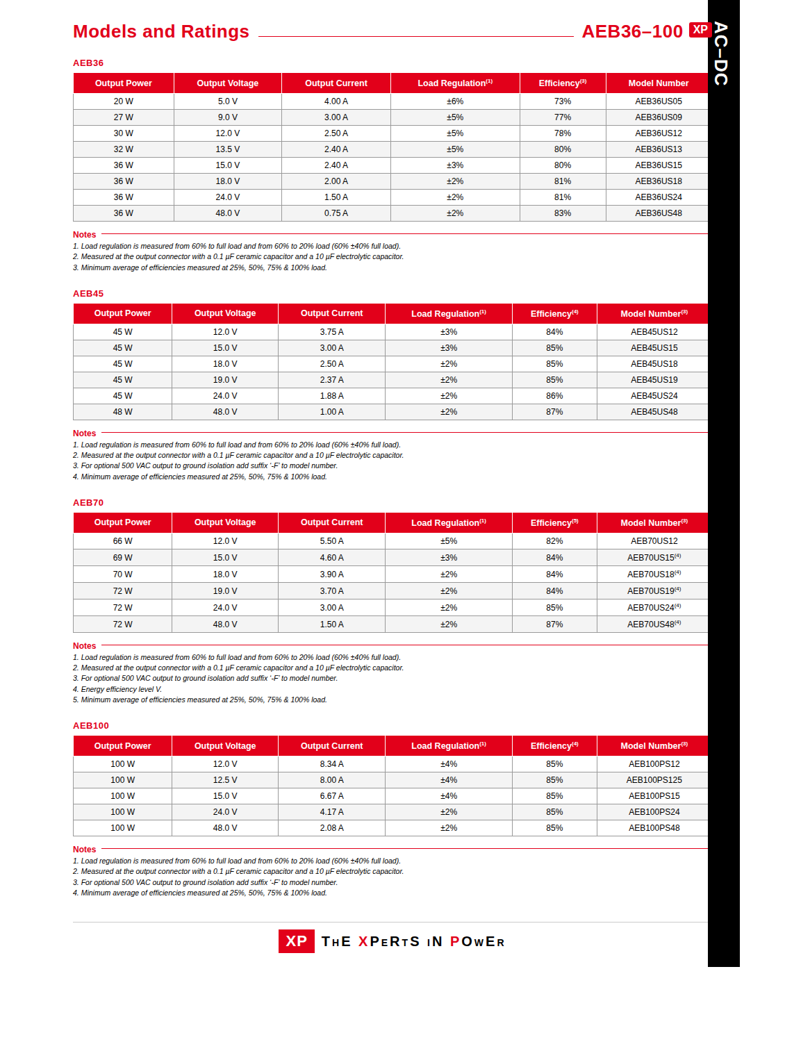AC–DC
Models and Ratings
AEB36–100 XP
AEB36
| Output Power | Output Voltage | Output Current | Load Regulation (1) | Efficiency (3) | Model Number |
| --- | --- | --- | --- | --- | --- |
| 20 W | 5.0 V | 4.00 A | ±6% | 73% | AEB36US05 |
| 27 W | 9.0 V | 3.00 A | ±5% | 77% | AEB36US09 |
| 30 W | 12.0 V | 2.50 A | ±5% | 78% | AEB36US12 |
| 32 W | 13.5 V | 2.40 A | ±5% | 80% | AEB36US13 |
| 36 W | 15.0 V | 2.40 A | ±3% | 80% | AEB36US15 |
| 36 W | 18.0 V | 2.00 A | ±2% | 81% | AEB36US18 |
| 36 W | 24.0 V | 1.50 A | ±2% | 81% | AEB36US24 |
| 36 W | 48.0 V | 0.75 A | ±2% | 83% | AEB36US48 |
Notes
1. Load regulation is measured from 60% to full load and from 60% to 20% load (60% ±40% full load).
2. Measured at the output connector with a 0.1 µF ceramic capacitor and a 10 µF electrolytic capacitor.
3. Minimum average of efficiencies measured at 25%, 50%, 75% & 100% load.
AEB45
| Output Power | Output Voltage | Output Current | Load Regulation (1) | Efficiency (4) | Model Number (3) |
| --- | --- | --- | --- | --- | --- |
| 45 W | 12.0 V | 3.75 A | ±3% | 84% | AEB45US12 |
| 45 W | 15.0 V | 3.00 A | ±3% | 85% | AEB45US15 |
| 45 W | 18.0 V | 2.50 A | ±2% | 85% | AEB45US18 |
| 45 W | 19.0 V | 2.37 A | ±2% | 85% | AEB45US19 |
| 45 W | 24.0 V | 1.88 A | ±2% | 86% | AEB45US24 |
| 48 W | 48.0 V | 1.00 A | ±2% | 87% | AEB45US48 |
Notes
1. Load regulation is measured from 60% to full load and from 60% to 20% load (60% ±40% full load).
2. Measured at the output connector with a 0.1 µF ceramic capacitor and a 10 µF electrolytic capacitor.
3. For optional 500 VAC output to ground isolation add suffix ‘-F’ to model number.
4. Minimum average of efficiencies measured at 25%, 50%, 75% & 100% load.
AEB70
| Output Power | Output Voltage | Output Current | Load Regulation (1) | Efficiency (5) | Model Number (3) |
| --- | --- | --- | --- | --- | --- |
| 66 W | 12.0 V | 5.50 A | ±5% | 82% | AEB70US12 |
| 69 W | 15.0 V | 4.60 A | ±3% | 84% | AEB70US15 (4) |
| 70 W | 18.0 V | 3.90 A | ±2% | 84% | AEB70US18 (4) |
| 72 W | 19.0 V | 3.70 A | ±2% | 84% | AEB70US19 (4) |
| 72 W | 24.0 V | 3.00 A | ±2% | 85% | AEB70US24 (4) |
| 72 W | 48.0 V | 1.50 A | ±2% | 87% | AEB70US48 (4) |
Notes
1. Load regulation is measured from 60% to full load and from 60% to 20% load (60% ±40% full load).
2. Measured at the output connector with a 0.1 µF ceramic capacitor and a 10 µF electrolytic capacitor.
3. For optional 500 VAC output to ground isolation add suffix ‘-F’ to model number.
4. Energy efficiency level V.
5. Minimum average of efficiencies measured at 25%, 50%, 75% & 100% load.
AEB100
| Output Power | Output Voltage | Output Current | Load Regulation (1) | Efficiency (4) | Model Number (3) |
| --- | --- | --- | --- | --- | --- |
| 100 W | 12.0 V | 8.34 A | ±4% | 85% | AEB100PS12 |
| 100 W | 12.5 V | 8.00 A | ±4% | 85% | AEB100PS125 |
| 100 W | 15.0 V | 6.67 A | ±4% | 85% | AEB100PS15 |
| 100 W | 24.0 V | 4.17 A | ±2% | 85% | AEB100PS24 |
| 100 W | 48.0 V | 2.08 A | ±2% | 85% | AEB100PS48 |
Notes
1. Load regulation is measured from 60% to full load and from 60% to 20% load (60% ±40% full load).
2. Measured at the output connector with a 0.1 µF ceramic capacitor and a 10 µF electrolytic capacitor.
3. For optional 500 VAC output to ground isolation add suffix ‘-F’ to model number.
4. Minimum average of efficiencies measured at 25%, 50%, 75% & 100% load.
XP
THE XPERTS IN POWER